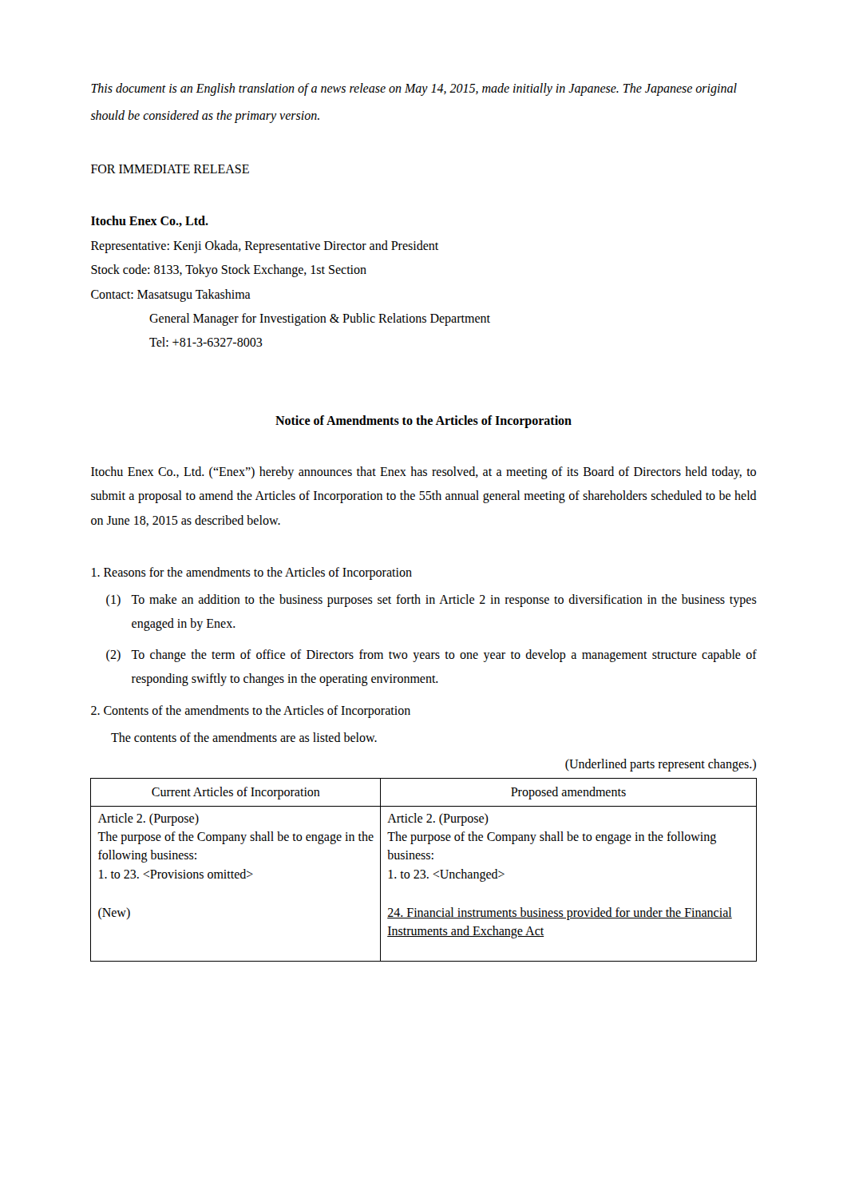This document is an English translation of a news release on May 14, 2015, made initially in Japanese. The Japanese original should be considered as the primary version.
FOR IMMEDIATE RELEASE
Itochu Enex Co., Ltd.
Representative: Kenji Okada, Representative Director and President
Stock code: 8133, Tokyo Stock Exchange, 1st Section
Contact: Masatsugu Takashima
General Manager for Investigation & Public Relations Department
Tel: +81-3-6327-8003
Notice of Amendments to the Articles of Incorporation
Itochu Enex Co., Ltd. (“Enex”) hereby announces that Enex has resolved, at a meeting of its Board of Directors held today, to submit a proposal to amend the Articles of Incorporation to the 55th annual general meeting of shareholders scheduled to be held on June 18, 2015 as described below.
1. Reasons for the amendments to the Articles of Incorporation
(1) To make an addition to the business purposes set forth in Article 2 in response to diversification in the business types engaged in by Enex.
(2) To change the term of office of Directors from two years to one year to develop a management structure capable of responding swiftly to changes in the operating environment.
2. Contents of the amendments to the Articles of Incorporation
The contents of the amendments are as listed below.
(Underlined parts represent changes.)
| Current Articles of Incorporation | Proposed amendments |
| --- | --- |
| Article 2. (Purpose) The purpose of the Company shall be to engage in the following business: 1. to 23. <Provisions omitted> (New) | Article 2. (Purpose) The purpose of the Company shall be to engage in the following business: 1. to 23. <Unchanged> 24. Financial instruments business provided for under the Financial Instruments and Exchange Act |